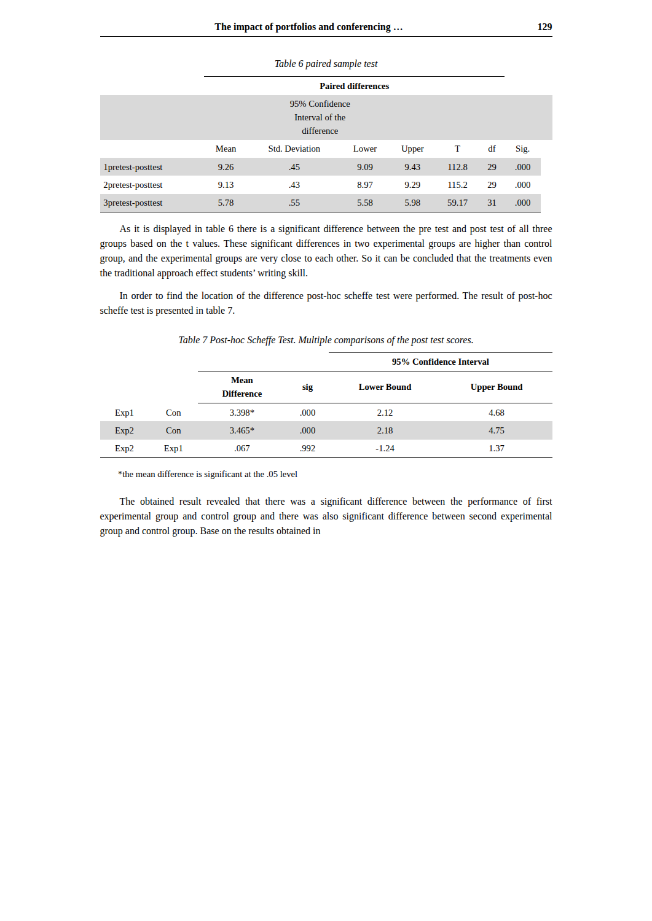The impact of portfolios and conferencing … 129
Table 6 paired sample test
| | Paired differences | | |
| --- | --- | --- | --- |
| | 95% Confidence Interval of the difference | | | | |
| | Mean | Std. Deviation | Lower | Upper | T | df | Sig. |
| 1pretest-posttest | 9.26 | .45 | 9.09 | 9.43 | 112.8 | 29 | .000 |
| 2pretest-posttest | 9.13 | .43 | 8.97 | 9.29 | 115.2 | 29 | .000 |
| 3pretest-posttest | 5.78 | .55 | 5.58 | 5.98 | 59.17 | 31 | .000 |
As it is displayed in table 6 there is a significant difference between the pre test and post test of all three groups based on the t values. These significant differences in two experimental groups are higher than control group, and the experimental groups are very close to each other. So it can be concluded that the treatments even the traditional approach effect students’ writing skill.
In order to find the location of the difference post-hoc scheffe test were performed. The result of post-hoc scheffe test is presented in table 7.
Table 7 Post-hoc Scheffe Test. Multiple comparisons of the post test scores.
| | | | 95% Confidence Interval |
| --- | --- | --- | --- |
| | Mean Difference | sig | Lower Bound | Upper Bound |
| Exp1 | Con | 3.398* | .000 | 2.12 | 4.68 |
| Exp2 | Con | 3.465* | .000 | 2.18 | 4.75 |
| Exp2 | Exp1 | .067 | .992 | -1.24 | 1.37 |
*the mean difference is significant at the .05 level
The obtained result revealed that there was a significant difference between the performance of first experimental group and control group and there was also significant difference between second experimental group and control group. Base on the results obtained in